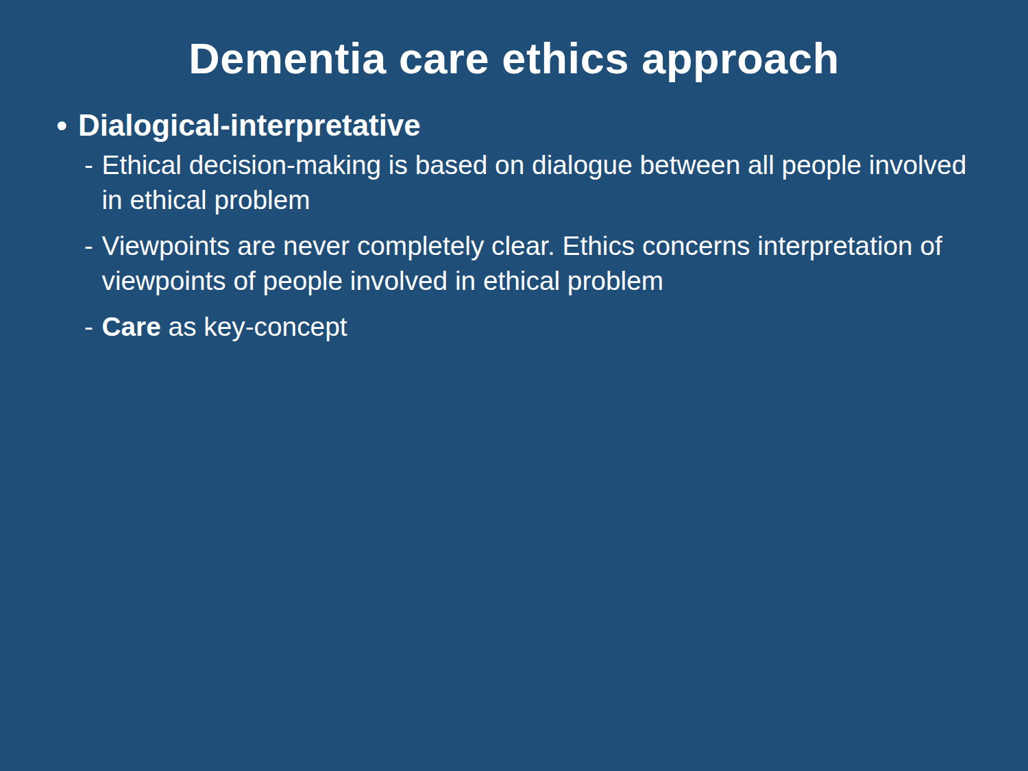Dementia care ethics approach
Dialogical-interpretative
Ethical decision-making is based on dialogue between all people involved in ethical problem
Viewpoints are never completely clear. Ethics concerns interpretation of viewpoints of people involved in ethical problem
Care as key-concept